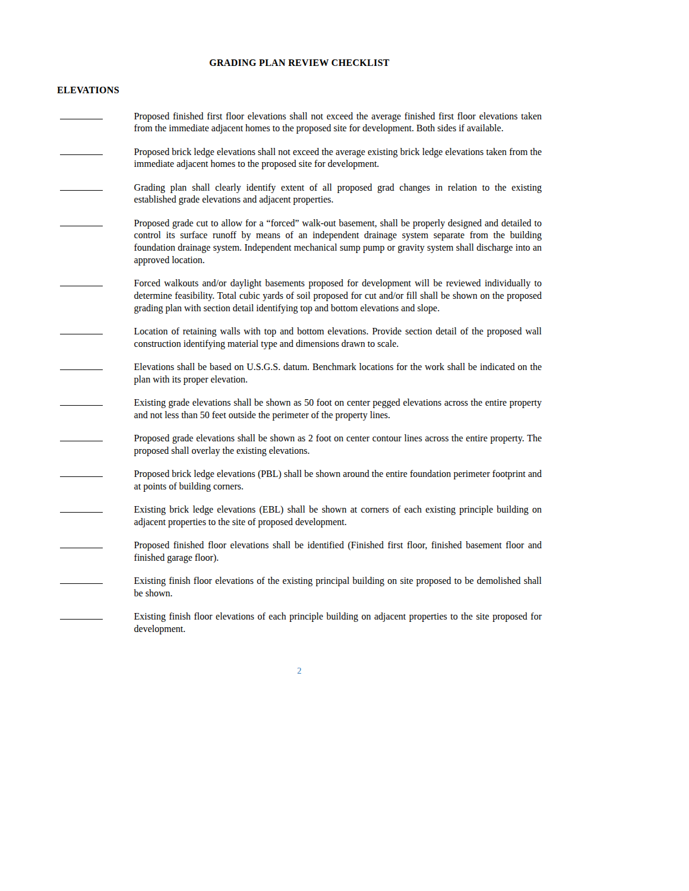GRADING PLAN REVIEW CHECKLIST
ELEVATIONS
| | Proposed finished first floor elevations shall not exceed the average finished first floor elevations taken from the immediate adjacent homes to the proposed site for development. Both sides if available. |
| | Proposed brick ledge elevations shall not exceed the average existing brick ledge elevations taken from the immediate adjacent homes to the proposed site for development. |
| | Grading plan shall clearly identify extent of all proposed grad changes in relation to the existing established grade elevations and adjacent properties. |
| | Proposed grade cut to allow for a “forced” walk-out basement, shall be properly designed and detailed to control its surface runoff by means of an independent drainage system separate from the building foundation drainage system. Independent mechanical sump pump or gravity system shall discharge into an approved location. |
| | Forced walkouts and/or daylight basements proposed for development will be reviewed individually to determine feasibility. Total cubic yards of soil proposed for cut and/or fill shall be shown on the proposed grading plan with section detail identifying top and bottom elevations and slope. |
| | Location of retaining walls with top and bottom elevations. Provide section detail of the proposed wall construction identifying material type and dimensions drawn to scale. |
| | Elevations shall be based on U.S.G.S. datum. Benchmark locations for the work shall be indicated on the plan with its proper elevation. |
| | Existing grade elevations shall be shown as 50 foot on center pegged elevations across the entire property and not less than 50 feet outside the perimeter of the property lines. |
| | Proposed grade elevations shall be shown as 2 foot on center contour lines across the entire property. The proposed shall overlay the existing elevations. |
| | Proposed brick ledge elevations (PBL) shall be shown around the entire foundation perimeter footprint and at points of building corners. |
| | Existing brick ledge elevations (EBL) shall be shown at corners of each existing principle building on adjacent properties to the site of proposed development. |
| | Proposed finished floor elevations shall be identified (Finished first floor, finished basement floor and finished garage floor). |
| | Existing finish floor elevations of the existing principal building on site proposed to be demolished shall be shown. |
| | Existing finish floor elevations of each principle building on adjacent properties to the site proposed for development. |
2